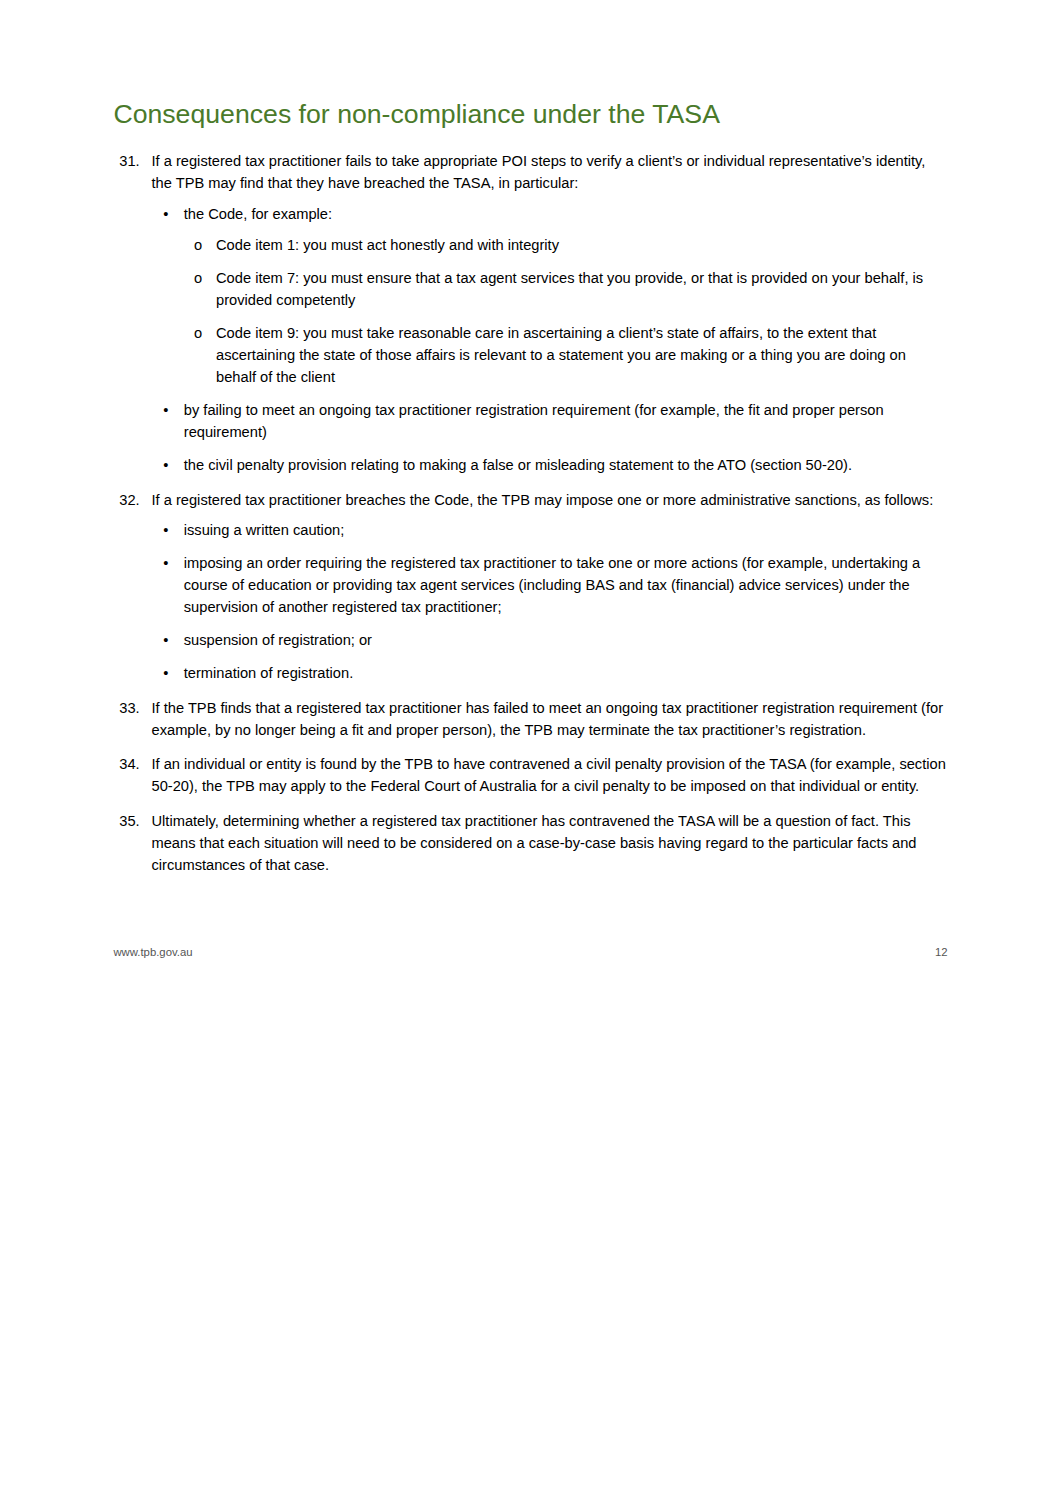Consequences for non-compliance under the TASA
31. If a registered tax practitioner fails to take appropriate POI steps to verify a client’s or individual representative’s identity, the TPB may find that they have breached the TASA, in particular:
the Code, for example:
Code item 1: you must act honestly and with integrity
Code item 7: you must ensure that a tax agent services that you provide, or that is provided on your behalf, is provided competently
Code item 9: you must take reasonable care in ascertaining a client’s state of affairs, to the extent that ascertaining the state of those affairs is relevant to a statement you are making or a thing you are doing on behalf of the client
by failing to meet an ongoing tax practitioner registration requirement (for example, the fit and proper person requirement)
the civil penalty provision relating to making a false or misleading statement to the ATO (section 50-20).
32. If a registered tax practitioner breaches the Code, the TPB may impose one or more administrative sanctions, as follows:
issuing a written caution;
imposing an order requiring the registered tax practitioner to take one or more actions (for example, undertaking a course of education or providing tax agent services (including BAS and tax (financial) advice services) under the supervision of another registered tax practitioner;
suspension of registration; or
termination of registration.
33. If the TPB finds that a registered tax practitioner has failed to meet an ongoing tax practitioner registration requirement (for example, by no longer being a fit and proper person), the TPB may terminate the tax practitioner’s registration.
34. If an individual or entity is found by the TPB to have contravened a civil penalty provision of the TASA (for example, section 50-20), the TPB may apply to the Federal Court of Australia for a civil penalty to be imposed on that individual or entity.
35. Ultimately, determining whether a registered tax practitioner has contravened the TASA will be a question of fact. This means that each situation will need to be considered on a case-by-case basis having regard to the particular facts and circumstances of that case.
www.tpb.gov.au 12